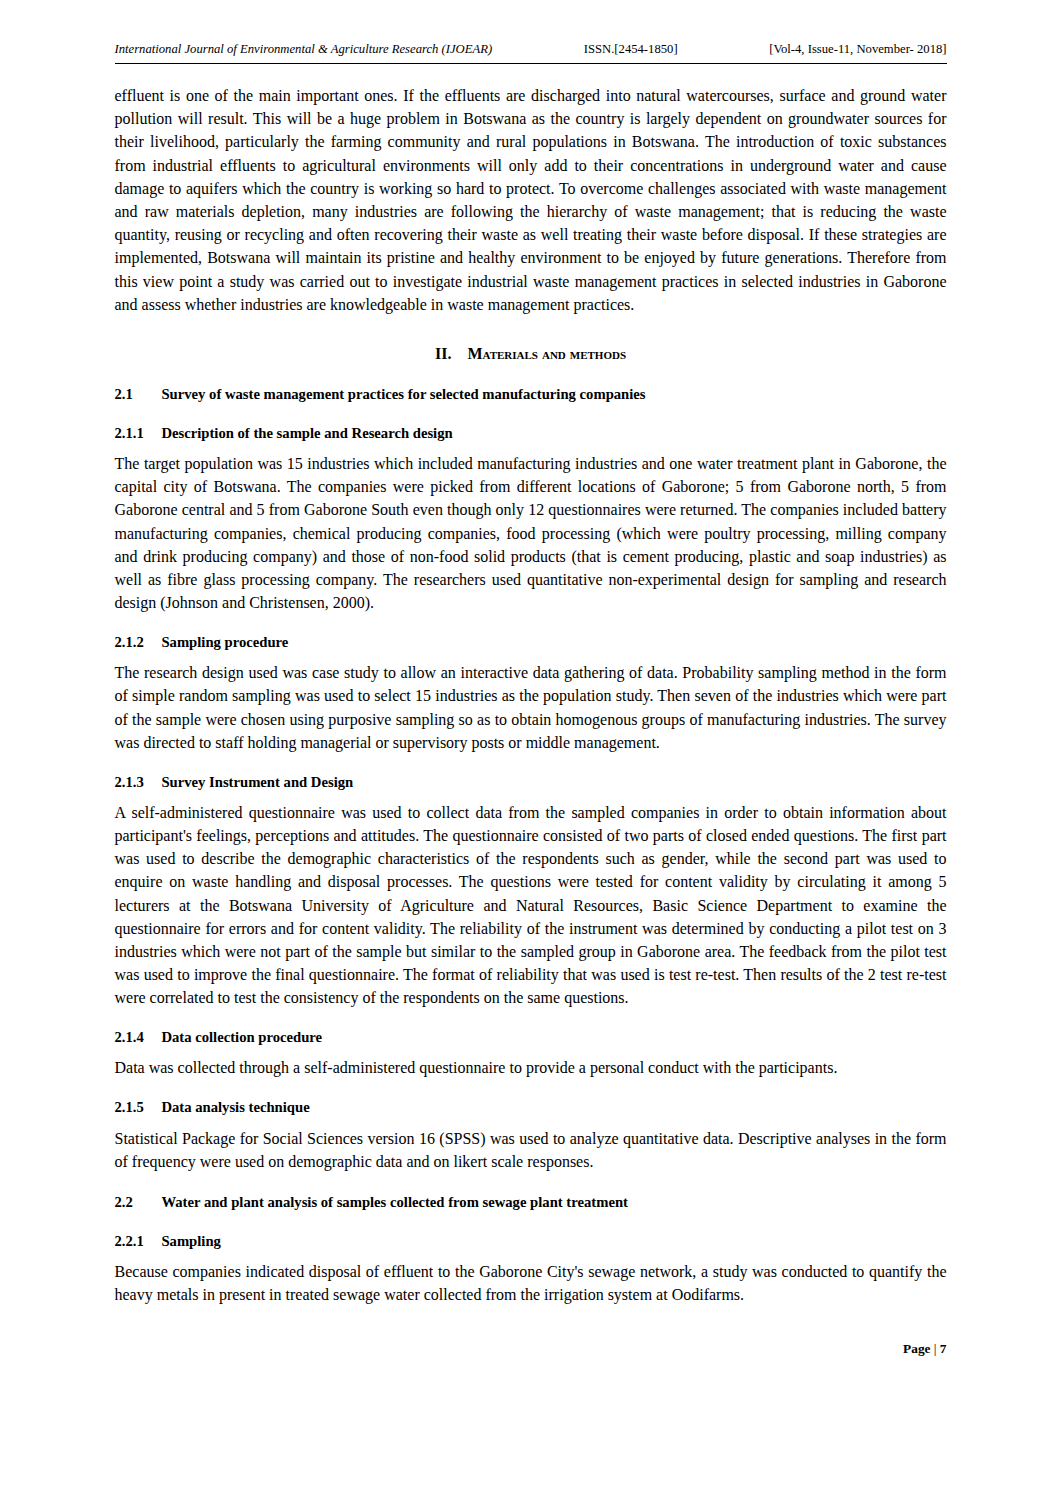International Journal of Environmental & Agriculture Research (IJOEAR) ISSN.[2454-1850] [Vol-4, Issue-11, November- 2018]
effluent is one of the main important ones. If the effluents are discharged into natural watercourses, surface and ground water pollution will result. This will be a huge problem in Botswana as the country is largely dependent on groundwater sources for their livelihood, particularly the farming community and rural populations in Botswana. The introduction of toxic substances from industrial effluents to agricultural environments will only add to their concentrations in underground water and cause damage to aquifers which the country is working so hard to protect. To overcome challenges associated with waste management and raw materials depletion, many industries are following the hierarchy of waste management; that is reducing the waste quantity, reusing or recycling and often recovering their waste as well treating their waste before disposal. If these strategies are implemented, Botswana will maintain its pristine and healthy environment to be enjoyed by future generations. Therefore from this view point a study was carried out to investigate industrial waste management practices in selected industries in Gaborone and assess whether industries are knowledgeable in waste management practices.
II. Materials and methods
2.1 Survey of waste management practices for selected manufacturing companies
2.1.1 Description of the sample and Research design
The target population was 15 industries which included manufacturing industries and one water treatment plant in Gaborone, the capital city of Botswana. The companies were picked from different locations of Gaborone; 5 from Gaborone north, 5 from Gaborone central and 5 from Gaborone South even though only 12 questionnaires were returned. The companies included battery manufacturing companies, chemical producing companies, food processing (which were poultry processing, milling company and drink producing company) and those of non-food solid products (that is cement producing, plastic and soap industries) as well as fibre glass processing company. The researchers used quantitative non-experimental design for sampling and research design (Johnson and Christensen, 2000).
2.1.2 Sampling procedure
The research design used was case study to allow an interactive data gathering of data. Probability sampling method in the form of simple random sampling was used to select 15 industries as the population study. Then seven of the industries which were part of the sample were chosen using purposive sampling so as to obtain homogenous groups of manufacturing industries. The survey was directed to staff holding managerial or supervisory posts or middle management.
2.1.3 Survey Instrument and Design
A self-administered questionnaire was used to collect data from the sampled companies in order to obtain information about participant's feelings, perceptions and attitudes. The questionnaire consisted of two parts of closed ended questions. The first part was used to describe the demographic characteristics of the respondents such as gender, while the second part was used to enquire on waste handling and disposal processes. The questions were tested for content validity by circulating it among 5 lecturers at the Botswana University of Agriculture and Natural Resources, Basic Science Department to examine the questionnaire for errors and for content validity. The reliability of the instrument was determined by conducting a pilot test on 3 industries which were not part of the sample but similar to the sampled group in Gaborone area. The feedback from the pilot test was used to improve the final questionnaire. The format of reliability that was used is test re-test. Then results of the 2 test re-test were correlated to test the consistency of the respondents on the same questions.
2.1.4 Data collection procedure
Data was collected through a self-administered questionnaire to provide a personal conduct with the participants.
2.1.5 Data analysis technique
Statistical Package for Social Sciences version 16 (SPSS) was used to analyze quantitative data. Descriptive analyses in the form of frequency were used on demographic data and on likert scale responses.
2.2 Water and plant analysis of samples collected from sewage plant treatment
2.2.1 Sampling
Because companies indicated disposal of effluent to the Gaborone City's sewage network, a study was conducted to quantify the heavy metals in present in treated sewage water collected from the irrigation system at Oodifarms.
Page|7